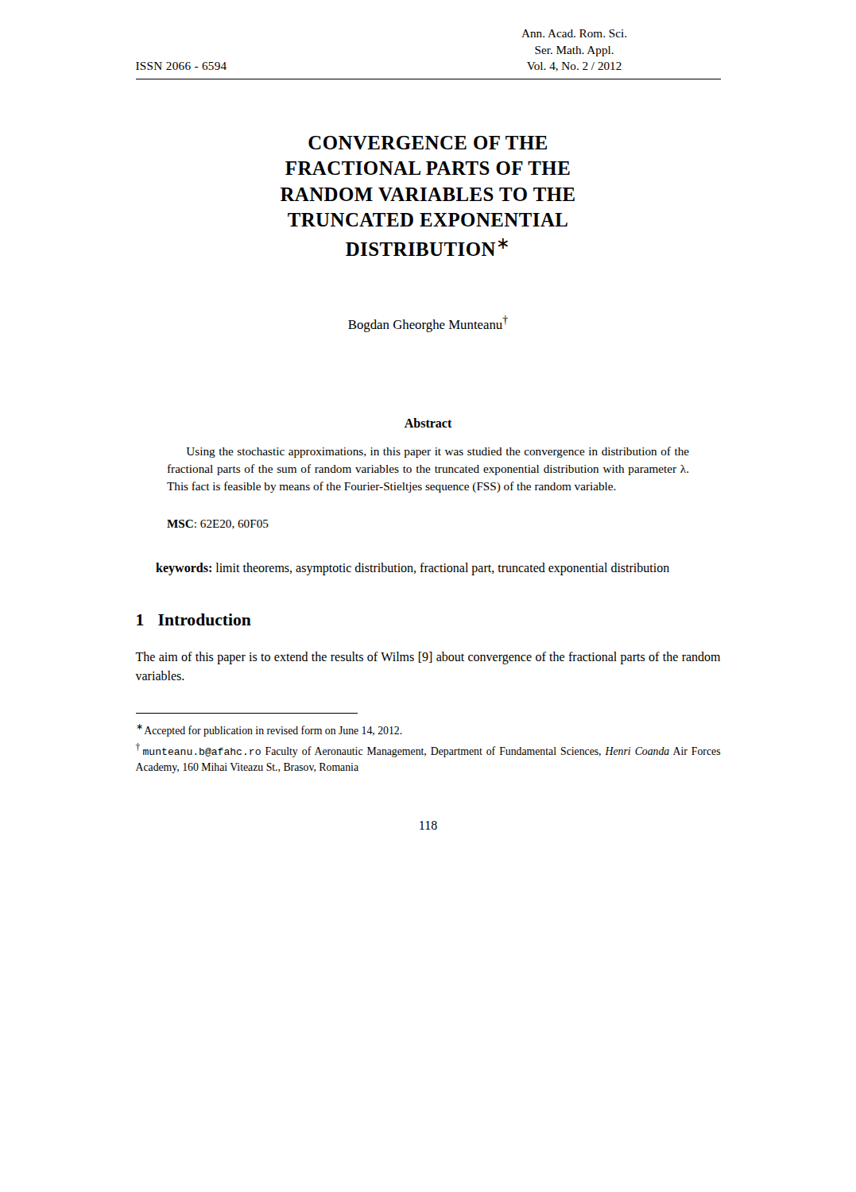ISSN 2066 - 6594
Ann. Acad. Rom. Sci.
Ser. Math. Appl.
Vol. 4, No. 2 / 2012
Convergence of the
Fractional Parts of the
Random Variables to the
Truncated Exponential
Distribution∗
Bogdan Gheorghe Munteanu†
Abstract
Using the stochastic approximations, in this paper it was studied the convergence in distribution of the fractional parts of the sum of random variables to the truncated exponential distribution with parameter λ. This fact is feasible by means of the Fourier-Stieltjes sequence (FSS) of the random variable.
MSC: 62E20, 60F05
keywords: limit theorems, asymptotic distribution, fractional part, truncated exponential distribution
1 Introduction
The aim of this paper is to extend the results of Wilms [9] about convergence of the fractional parts of the random variables.
∗Accepted for publication in revised form on June 14, 2012.
†munteanu.b@afahc.ro Faculty of Aeronautic Management, Department of Fundamental Sciences, Henri Coanda Air Forces Academy, 160 Mihai Viteazu St., Brasov, Romania
118